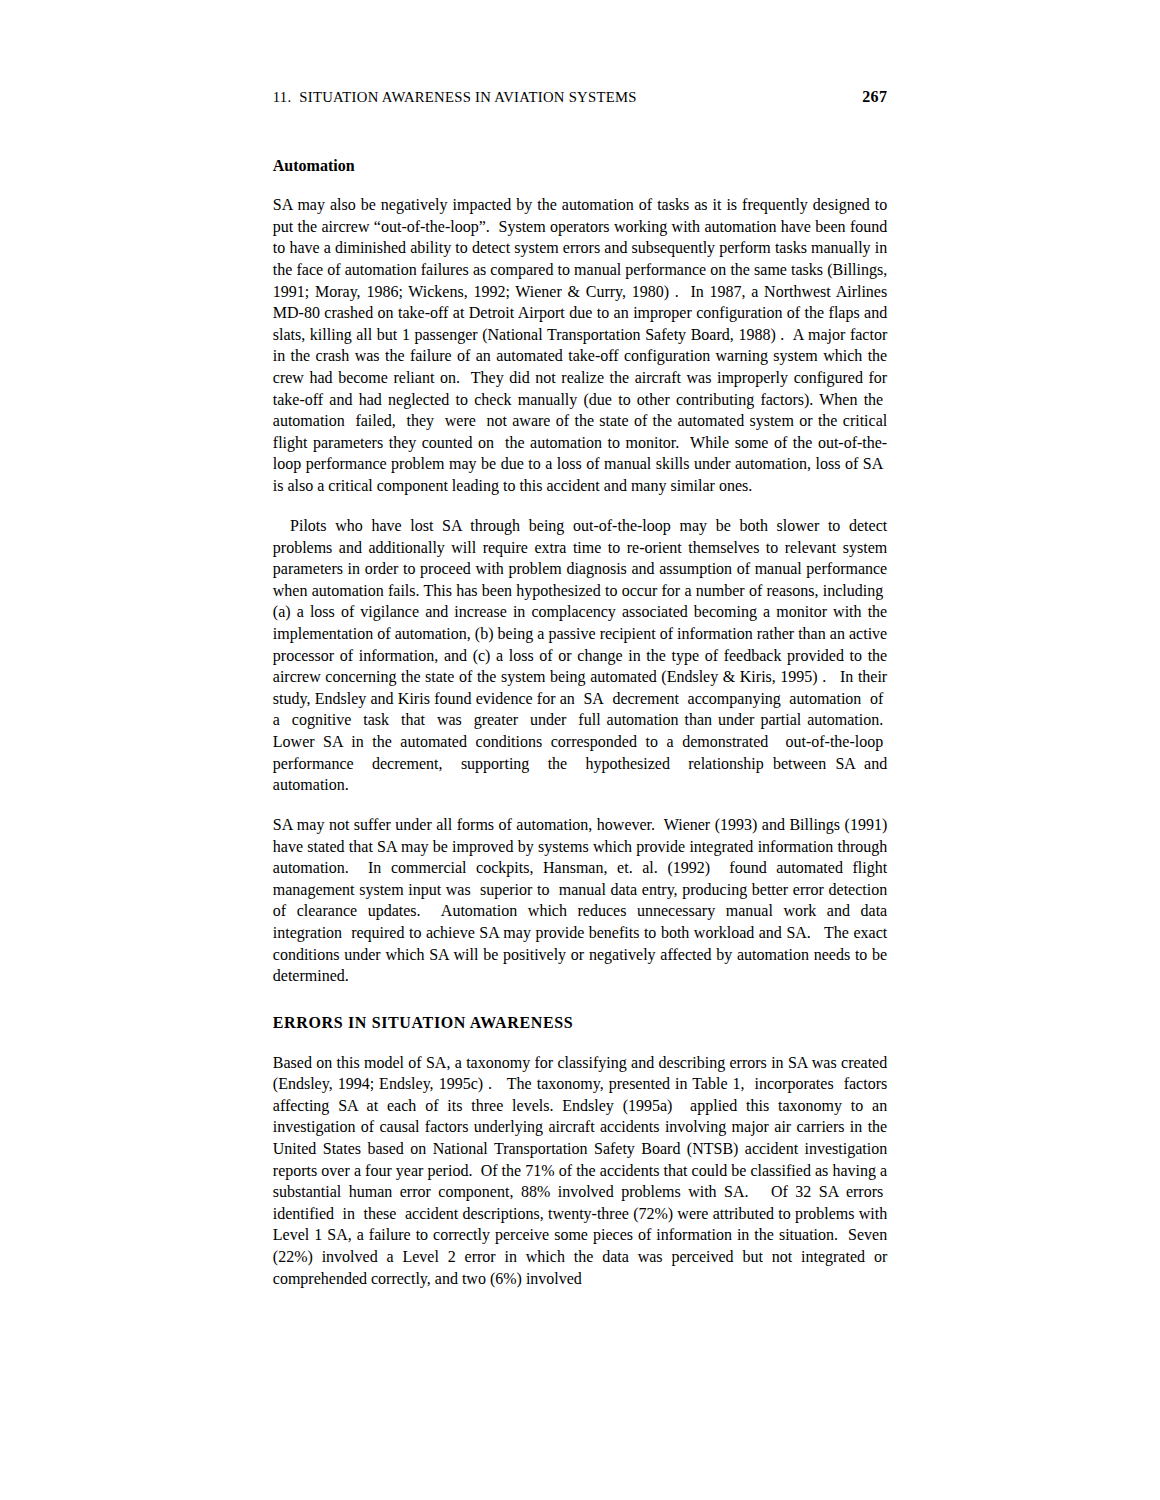11. Situation Awareness in Aviation Systems 267
Automation
SA may also be negatively impacted by the automation of tasks as it is frequently designed to put the aircrew “out-of-the-loop”. System operators working with automation have been found to have a diminished ability to detect system errors and subsequently perform tasks manually in the face of automation failures as compared to manual performance on the same tasks (Billings, 1991; Moray, 1986; Wickens, 1992; Wiener & Curry, 1980) . In 1987, a Northwest Airlines MD-80 crashed on take-off at Detroit Airport due to an improper configuration of the flaps and slats, killing all but 1 passenger (National Transportation Safety Board, 1988) . A major factor in the crash was the failure of an automated take-off configuration warning system which the crew had become reliant on. They did not realize the aircraft was improperly configured for take-off and had neglected to check manually (due to other contributing factors). When the automation failed, they were not aware of the state of the automated system or the critical flight parameters they counted on the automation to monitor. While some of the out-of-the-loop performance problem may be due to a loss of manual skills under automation, loss of SA is also a critical component leading to this accident and many similar ones.
Pilots who have lost SA through being out-of-the-loop may be both slower to detect problems and additionally will require extra time to re-orient themselves to relevant system parameters in order to proceed with problem diagnosis and assumption of manual performance when automation fails. This has been hypothesized to occur for a number of reasons, including (a) a loss of vigilance and increase in complacency associated becoming a monitor with the implementation of automation, (b) being a passive recipient of information rather than an active processor of information, and (c) a loss of or change in the type of feedback provided to the aircrew concerning the state of the system being automated (Endsley & Kiris, 1995) . In their study, Endsley and Kiris found evidence for an SA decrement accompanying automation of a cognitive task that was greater under full automation than under partial automation. Lower SA in the automated conditions corresponded to a demonstrated out-of-the-loop performance decrement, supporting the hypothesized relationship between SA and automation.
SA may not suffer under all forms of automation, however. Wiener (1993) and Billings (1991) have stated that SA may be improved by systems which provide integrated information through automation. In commercial cockpits, Hansman, et. al. (1992) found automated flight management system input was superior to manual data entry, producing better error detection of clearance updates. Automation which reduces unnecessary manual work and data integration required to achieve SA may provide benefits to both workload and SA. The exact conditions under which SA will be positively or negatively affected by automation needs to be determined.
Errors in Situation Awareness
Based on this model of SA, a taxonomy for classifying and describing errors in SA was created (Endsley, 1994; Endsley, 1995c) . The taxonomy, presented in Table 1, incorporates factors affecting SA at each of its three levels. Endsley (1995a) applied this taxonomy to an investigation of causal factors underlying aircraft accidents involving major air carriers in the United States based on National Transportation Safety Board (NTSB) accident investigation reports over a four year period. Of the 71% of the accidents that could be classified as having a substantial human error component, 88% involved problems with SA. Of 32 SA errors identified in these accident descriptions, twenty-three (72%) were attributed to problems with Level 1 SA, a failure to correctly perceive some pieces of information in the situation. Seven (22%) involved a Level 2 error in which the data was perceived but not integrated or comprehended correctly, and two (6%) involved